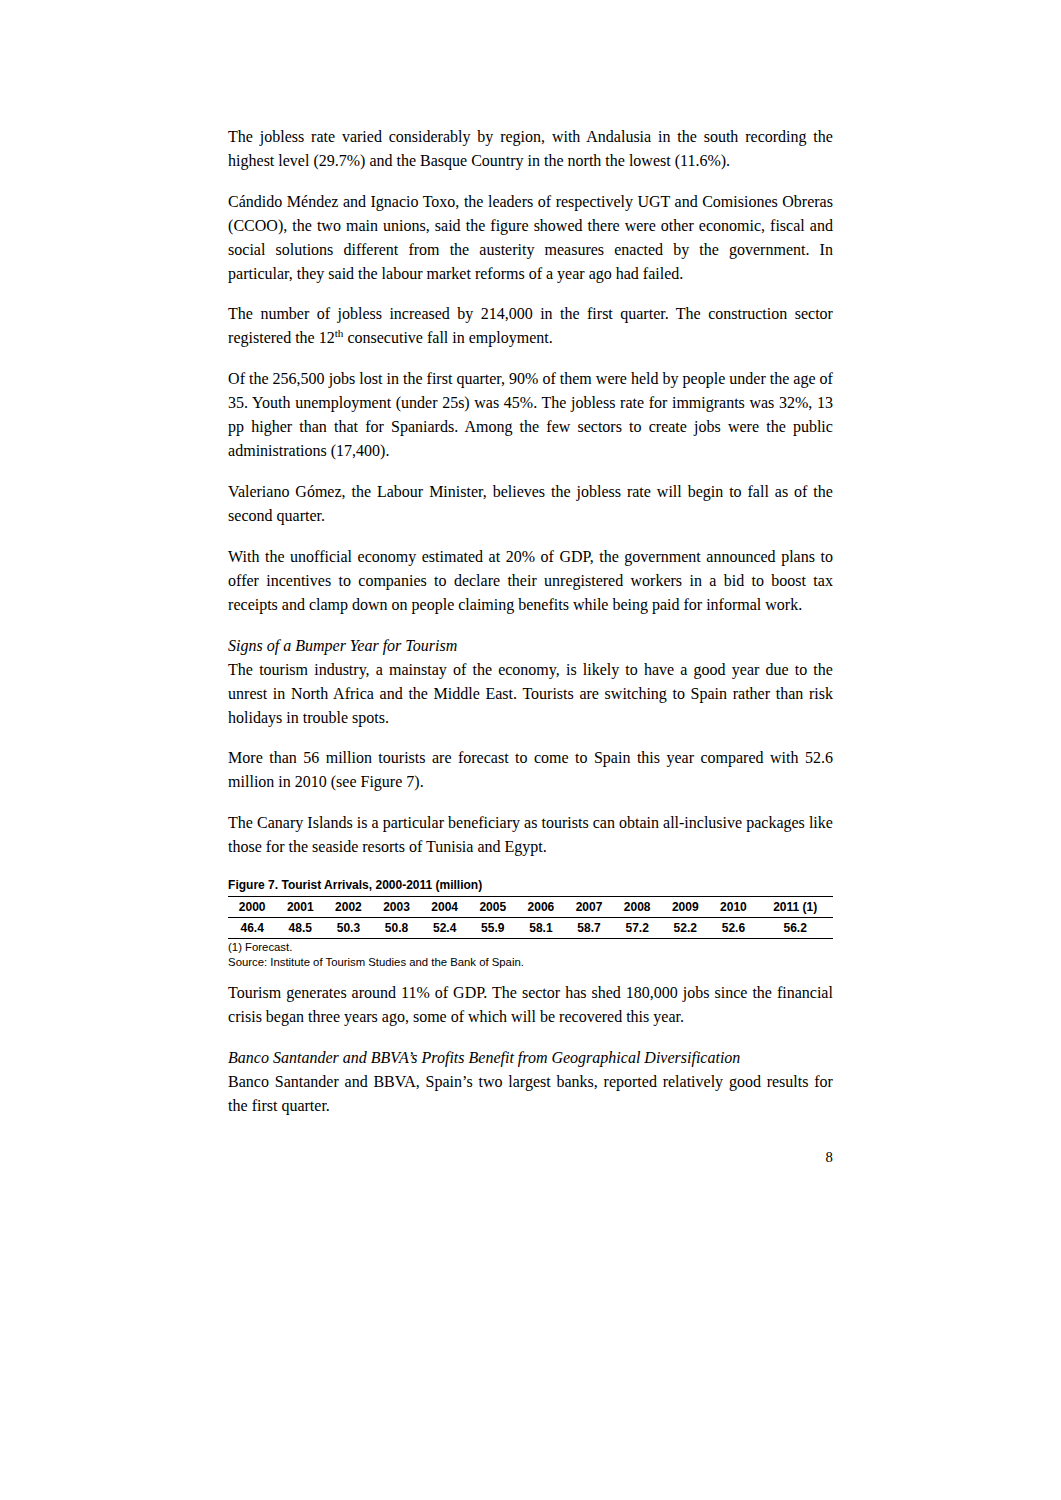The jobless rate varied considerably by region, with Andalusia in the south recording the highest level (29.7%) and the Basque Country in the north the lowest (11.6%).
Cándido Méndez and Ignacio Toxo, the leaders of respectively UGT and Comisiones Obreras (CCOO), the two main unions, said the figure showed there were other economic, fiscal and social solutions different from the austerity measures enacted by the government. In particular, they said the labour market reforms of a year ago had failed.
The number of jobless increased by 214,000 in the first quarter. The construction sector registered the 12th consecutive fall in employment.
Of the 256,500 jobs lost in the first quarter, 90% of them were held by people under the age of 35. Youth unemployment (under 25s) was 45%. The jobless rate for immigrants was 32%, 13 pp higher than that for Spaniards. Among the few sectors to create jobs were the public administrations (17,400).
Valeriano Gómez, the Labour Minister, believes the jobless rate will begin to fall as of the second quarter.
With the unofficial economy estimated at 20% of GDP, the government announced plans to offer incentives to companies to declare their unregistered workers in a bid to boost tax receipts and clamp down on people claiming benefits while being paid for informal work.
Signs of a Bumper Year for Tourism
The tourism industry, a mainstay of the economy, is likely to have a good year due to the unrest in North Africa and the Middle East. Tourists are switching to Spain rather than risk holidays in trouble spots.
More than 56 million tourists are forecast to come to Spain this year compared with 52.6 million in 2010 (see Figure 7).
The Canary Islands is a particular beneficiary as tourists can obtain all-inclusive packages like those for the seaside resorts of Tunisia and Egypt.
Figure 7. Tourist Arrivals, 2000-2011 (million)
| 2000 | 2001 | 2002 | 2003 | 2004 | 2005 | 2006 | 2007 | 2008 | 2009 | 2010 | 2011 (1) |
| --- | --- | --- | --- | --- | --- | --- | --- | --- | --- | --- | --- |
| 46.4 | 48.5 | 50.3 | 50.8 | 52.4 | 55.9 | 58.1 | 58.7 | 57.2 | 52.2 | 52.6 | 56.2 |
(1) Forecast.
Source: Institute of Tourism Studies and the Bank of Spain.
Tourism generates around 11% of GDP. The sector has shed 180,000 jobs since the financial crisis began three years ago, some of which will be recovered this year.
Banco Santander and BBVA’s Profits Benefit from Geographical Diversification
Banco Santander and BBVA, Spain’s two largest banks, reported relatively good results for the first quarter.
8